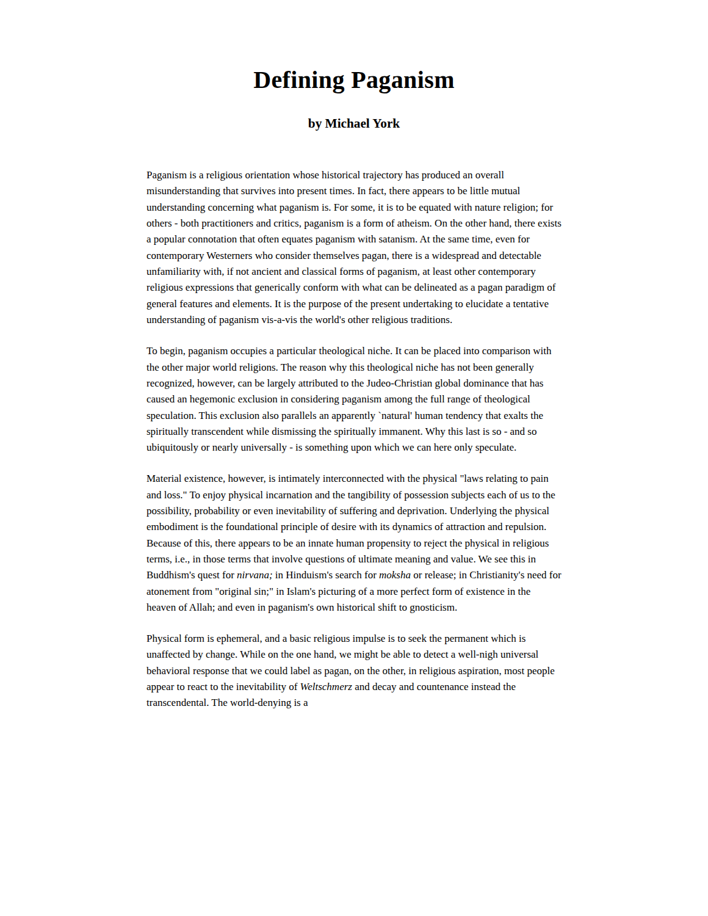Defining Paganism
by Michael York
Paganism is a religious orientation whose historical trajectory has produced an overall misunderstanding that survives into present times. In fact, there appears to be little mutual understanding concerning what paganism is. For some, it is to be equated with nature religion; for others - both practitioners and critics, paganism is a form of atheism. On the other hand, there exists a popular connotation that often equates paganism with satanism. At the same time, even for contemporary Westerners who consider themselves pagan, there is a widespread and detectable unfamiliarity with, if not ancient and classical forms of paganism, at least other contemporary religious expressions that generically conform with what can be delineated as a pagan paradigm of general features and elements. It is the purpose of the present undertaking to elucidate a tentative understanding of paganism vis-a-vis the world's other religious traditions.
To begin, paganism occupies a particular theological niche. It can be placed into comparison with the other major world religions. The reason why this theological niche has not been generally recognized, however, can be largely attributed to the Judeo-Christian global dominance that has caused an hegemonic exclusion in considering paganism among the full range of theological speculation. This exclusion also parallels an apparently `natural' human tendency that exalts the spiritually transcendent while dismissing the spiritually immanent. Why this last is so - and so ubiquitously or nearly universally - is something upon which we can here only speculate.
Material existence, however, is intimately interconnected with the physical "laws relating to pain and loss." To enjoy physical incarnation and the tangibility of possession subjects each of us to the possibility, probability or even inevitability of suffering and deprivation. Underlying the physical embodiment is the foundational principle of desire with its dynamics of attraction and repulsion. Because of this, there appears to be an innate human propensity to reject the physical in religious terms, i.e., in those terms that involve questions of ultimate meaning and value. We see this in Buddhism's quest for nirvana; in Hinduism's search for moksha or release; in Christianity's need for atonement from "original sin;" in Islam's picturing of a more perfect form of existence in the heaven of Allah; and even in paganism's own historical shift to gnosticism.
Physical form is ephemeral, and a basic religious impulse is to seek the permanent which is unaffected by change. While on the one hand, we might be able to detect a well-nigh universal behavioral response that we could label as pagan, on the other, in religious aspiration, most people appear to react to the inevitability of Weltschmerz and decay and countenance instead the transcendental. The world-denying is a